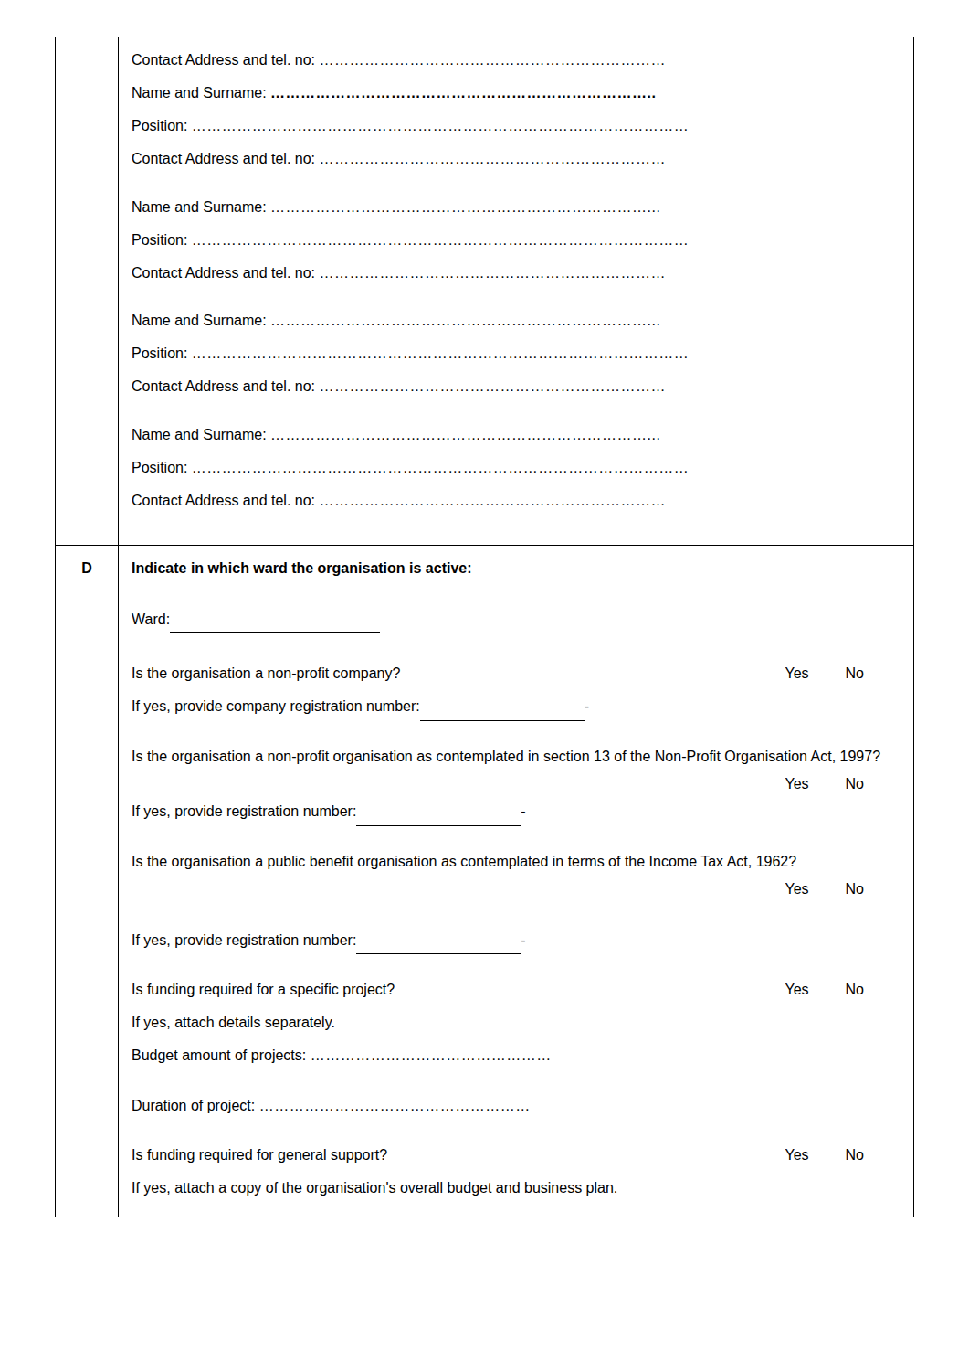| | Contact Address and tel. no: …………………………………………………………… Name and Surname: ………………………………………………………………….. Position: ……………………………………………………………………………………… Contact Address and tel. no: …………………………………………………………… Name and Surname: …………………………………………………………………... Position: ……………………………………………………………………………………… Contact Address and tel. no: …………………………………………………………… Name and Surname: …………………………………………………………………... Position: ……………………………………………………………………………………… Contact Address and tel. no: …………………………………………………………… Name and Surname: …………………………………………………………………... Position: ……………………………………………………………………………………… Contact Address and tel. no: …………………………………………………………… |
| D | Indicate in which ward the organisation is active: Ward: Is the organisation a non-profit company? Yes No If yes, provide company registration number: - Is the organisation a non-profit organisation as contemplated in section 13 of the Non-Profit Organisation Act, 1997? Yes No If yes, provide registration number: - Is the organisation a public benefit organisation as contemplated in terms of the Income Tax Act, 1962? Yes No If yes, provide registration number: - Is funding required for a specific project? Yes No If yes, attach details separately. Budget amount of projects: ………………………………………… Duration of project: ……………………………………………… Is funding required for general support? Yes No If yes, attach a copy of the organisation's overall budget and business plan. |